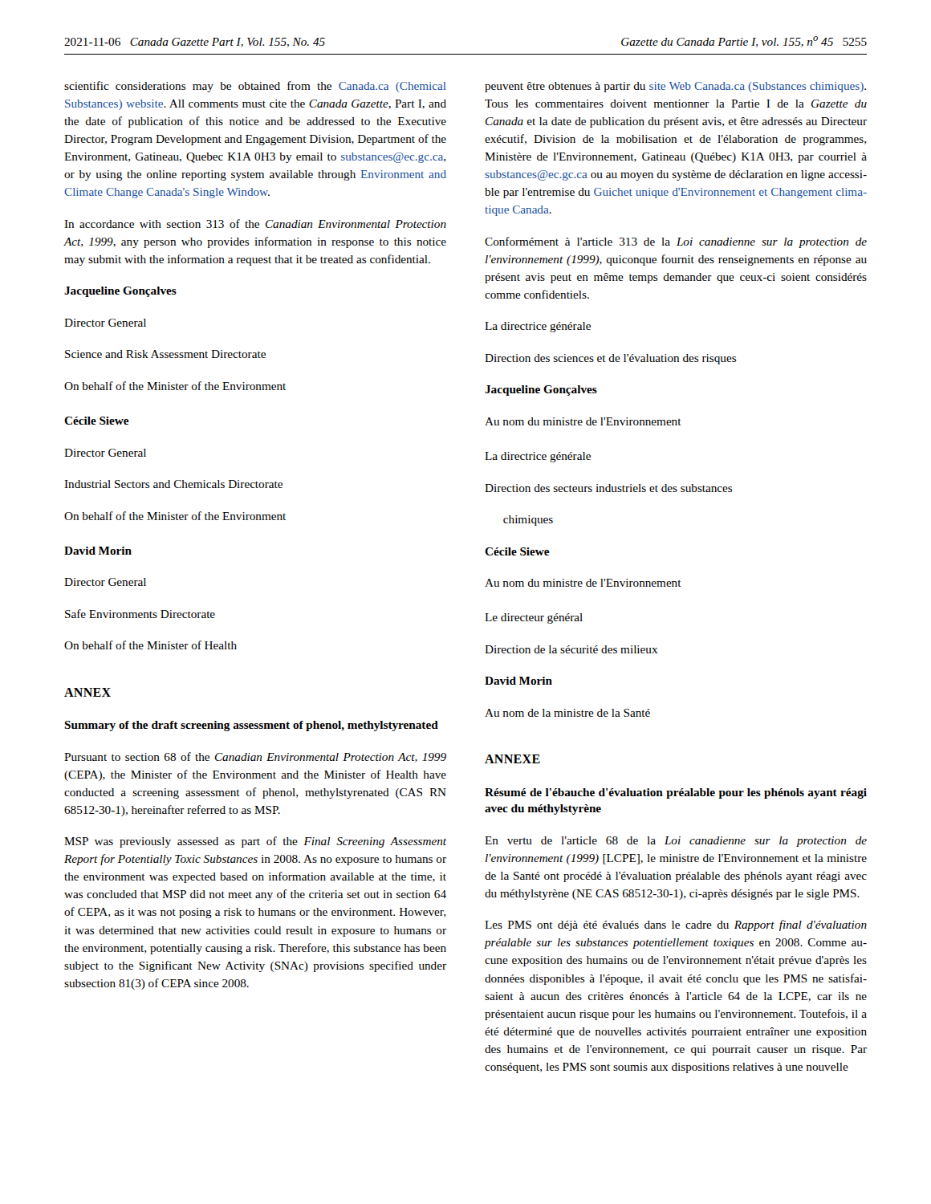2021-11-06 Canada Gazette Part I, Vol. 155, No. 45
Gazette du Canada Partie I, vol. 155, no 45 5255
scientific considerations may be obtained from the Canada.ca (Chemical Substances) website. All comments must cite the Canada Gazette, Part I, and the date of publication of this notice and be addressed to the Executive Director, Program Development and Engagement Division, Department of the Environment, Gatineau, Quebec K1A 0H3 by email to substances@ec.gc.ca, or by using the online reporting system available through Environment and Climate Change Canada's Single Window.
In accordance with section 313 of the Canadian Environmental Protection Act, 1999, any person who provides information in response to this notice may submit with the information a request that it be treated as confidential.
Jacqueline Gonçalves
Director General
Science and Risk Assessment Directorate
On behalf of the Minister of the Environment
Cécile Siewe
Director General
Industrial Sectors and Chemicals Directorate
On behalf of the Minister of the Environment
David Morin
Director General
Safe Environments Directorate
On behalf of the Minister of Health
ANNEX
Summary of the draft screening assessment of phenol, methylstyrenated
Pursuant to section 68 of the Canadian Environmental Protection Act, 1999 (CEPA), the Minister of the Environment and the Minister of Health have conducted a screening assessment of phenol, methylstyrenated (CAS RN 68512-30-1), hereinafter referred to as MSP.
MSP was previously assessed as part of the Final Screening Assessment Report for Potentially Toxic Substances in 2008. As no exposure to humans or the environment was expected based on information available at the time, it was concluded that MSP did not meet any of the criteria set out in section 64 of CEPA, as it was not posing a risk to humans or the environment. However, it was determined that new activities could result in exposure to humans or the environment, potentially causing a risk. Therefore, this substance has been subject to the Significant New Activity (SNAc) provisions specified under subsection 81(3) of CEPA since 2008.
peuvent être obtenues à partir du site Web Canada.ca (Substances chimiques). Tous les commentaires doivent mentionner la Partie I de la Gazette du Canada et la date de publication du présent avis, et être adressés au Directeur exécutif, Division de la mobilisation et de l'élaboration de programmes, Ministère de l'Environnement, Gatineau (Québec) K1A 0H3, par courriel à substances@ec.gc.ca ou au moyen du système de déclaration en ligne accessible par l'entremise du Guichet unique d'Environnement et Changement climatique Canada.
Conformément à l'article 313 de la Loi canadienne sur la protection de l'environnement (1999), quiconque fournit des renseignements en réponse au présent avis peut en même temps demander que ceux-ci soient considérés comme confidentiels.
La directrice générale
Direction des sciences et de l'évaluation des risques
Jacqueline Gonçalves
Au nom du ministre de l'Environnement
La directrice générale
Direction des secteurs industriels et des substances
chimiques
Cécile Siewe
Au nom du ministre de l'Environnement
Le directeur général
Direction de la sécurité des milieux
David Morin
Au nom de la ministre de la Santé
ANNEXE
Résumé de l'ébauche d'évaluation préalable pour les phénols ayant réagi avec du méthylstyrène
En vertu de l'article 68 de la Loi canadienne sur la protection de l'environnement (1999) [LCPE], le ministre de l'Environnement et la ministre de la Santé ont procédé à l'évaluation préalable des phénols ayant réagi avec du méthylstyrène (NE CAS 68512-30-1), ci-après désignés par le sigle PMS.
Les PMS ont déjà été évalués dans le cadre du Rapport final d'évaluation préalable sur les substances potentiellement toxiques en 2008. Comme aucune exposition des humains ou de l'environnement n'était prévue d'après les données disponibles à l'époque, il avait été conclu que les PMS ne satisfaisaient à aucun des critères énoncés à l'article 64 de la LCPE, car ils ne présentaient aucun risque pour les humains ou l'environnement. Toutefois, il a été déterminé que de nouvelles activités pourraient entraîner une exposition des humains et de l'environnement, ce qui pourrait causer un risque. Par conséquent, les PMS sont soumis aux dispositions relatives à une nouvelle